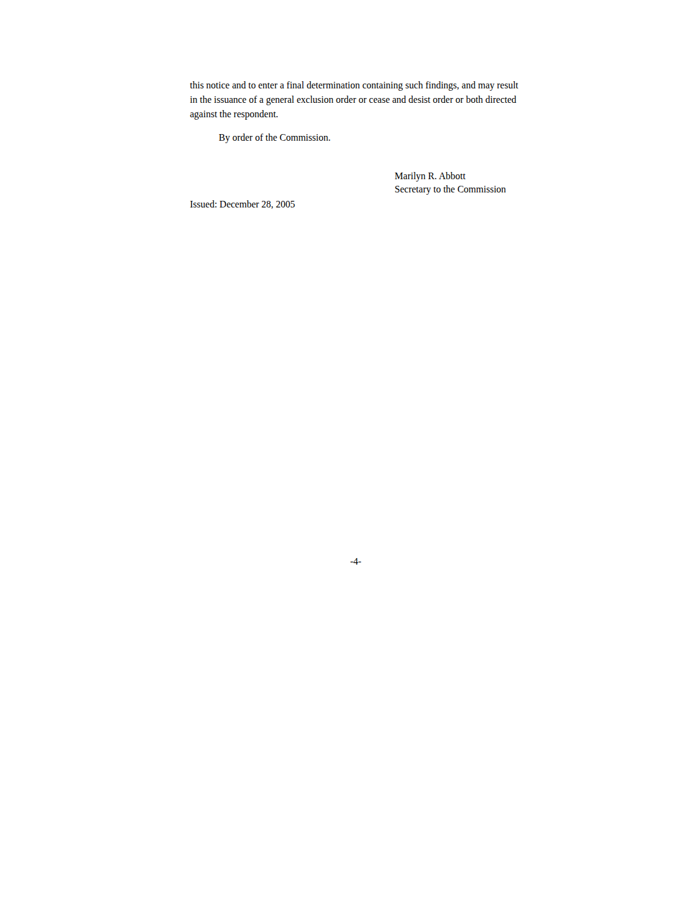this notice and to enter a final determination containing such findings, and may result in the issuance of a general exclusion order or cease and desist order or both directed against the respondent.
By order of the Commission.
Marilyn R. Abbott
Secretary to the Commission
Issued: December 28, 2005
-4-